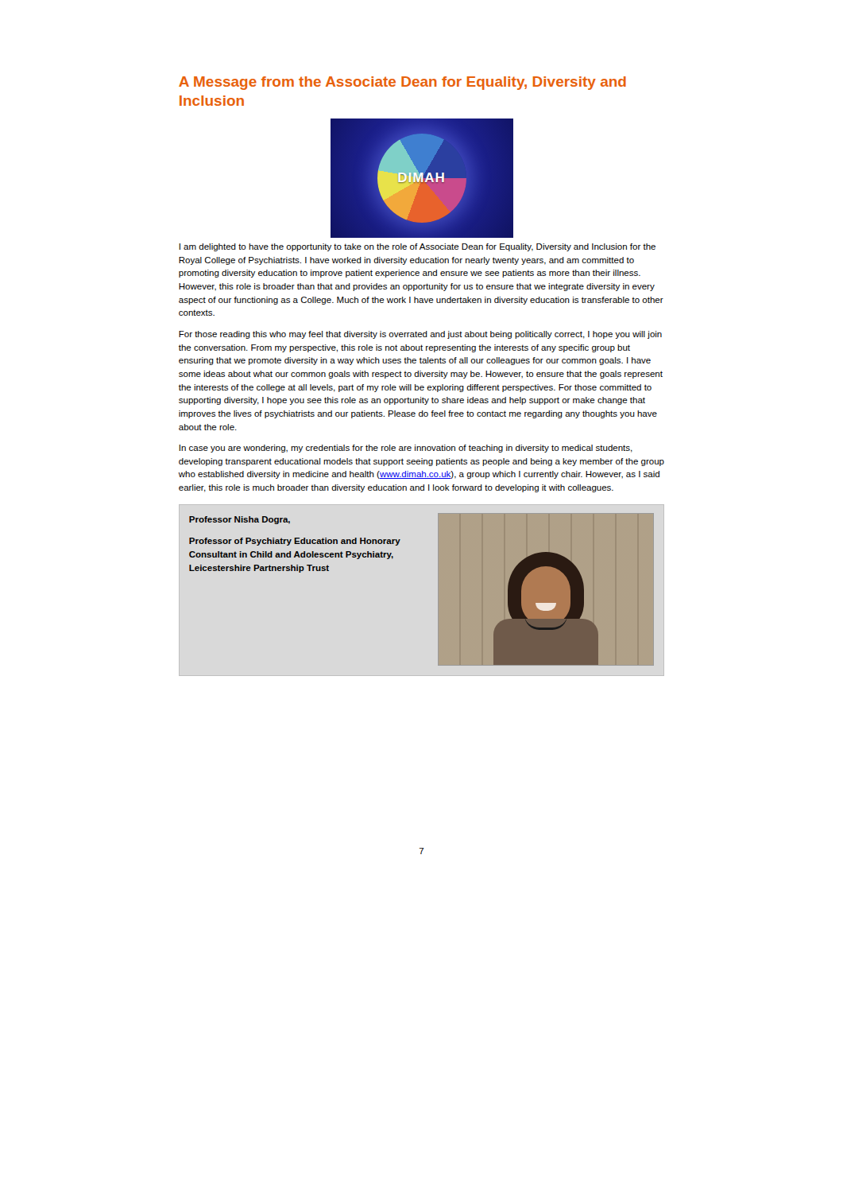A Message from the Associate Dean for Equality, Diversity and Inclusion
I am delighted to have the opportunity to take on the role of Associate Dean for Equality, Diversity and Inclusion for the Royal College of Psychiatrists. I have worked in diversity education for nearly twenty years, and am committed to promoting diversity education to improve patient experience and ensure we see patients as more than their illness. However, this role is broader than that and provides an opportunity for us to ensure that we integrate diversity in every aspect of our functioning as a College. Much of the work I have undertaken in diversity education is transferable to other contexts.
For those reading this who may feel that diversity is overrated and just about being politically correct, I hope you will join the conversation. From my perspective, this role is not about representing the interests of any specific group but ensuring that we promote diversity in a way which uses the talents of all our colleagues for our common goals. I have some ideas about what our common goals with respect to diversity may be. However, to ensure that the goals represent the interests of the college at all levels, part of my role will be exploring different perspectives. For those committed to supporting diversity, I hope you see this role as an opportunity to share ideas and help support or make change that improves the lives of psychiatrists and our patients. Please do feel free to contact me regarding any thoughts you have about the role.
In case you are wondering, my credentials for the role are innovation of teaching in diversity to medical students, developing transparent educational models that support seeing patients as people and being a key member of the group who established diversity in medicine and health (www.dimah.co.uk), a group which I currently chair. However, as I said earlier, this role is much broader than diversity education and I look forward to developing it with colleagues.
Professor Nisha Dogra,
Professor of Psychiatry Education and Honorary Consultant in Child and Adolescent Psychiatry, Leicestershire Partnership Trust
7